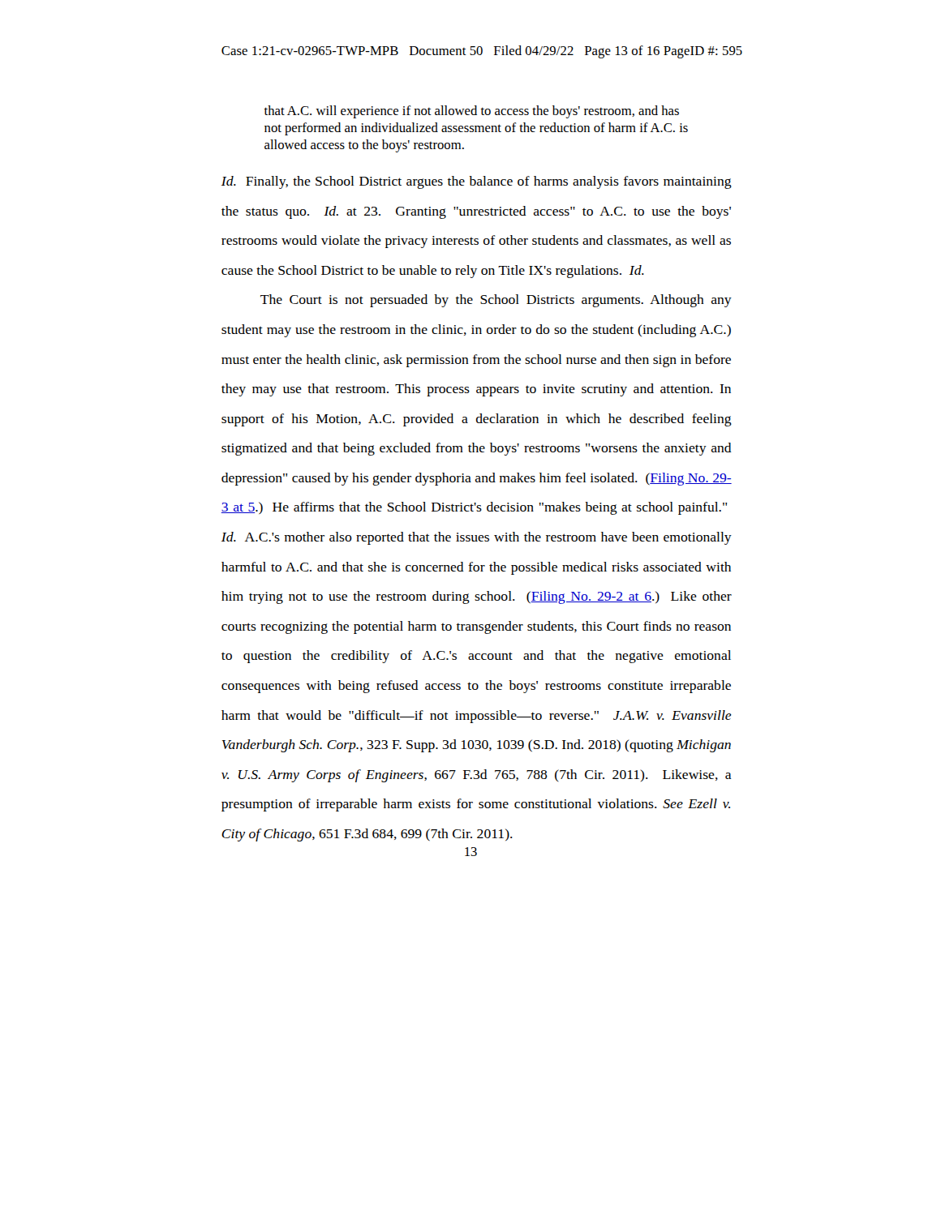Case 1:21-cv-02965-TWP-MPB Document 50 Filed 04/29/22 Page 13 of 16 PageID #: 595
that A.C. will experience if not allowed to access the boys' restroom, and has not performed an individualized assessment of the reduction of harm if A.C. is allowed access to the boys' restroom.
Id. Finally, the School District argues the balance of harms analysis favors maintaining the status quo. Id. at 23. Granting "unrestricted access" to A.C. to use the boys' restrooms would violate the privacy interests of other students and classmates, as well as cause the School District to be unable to rely on Title IX's regulations. Id.
The Court is not persuaded by the School Districts arguments. Although any student may use the restroom in the clinic, in order to do so the student (including A.C.) must enter the health clinic, ask permission from the school nurse and then sign in before they may use that restroom. This process appears to invite scrutiny and attention. In support of his Motion, A.C. provided a declaration in which he described feeling stigmatized and that being excluded from the boys' restrooms "worsens the anxiety and depression" caused by his gender dysphoria and makes him feel isolated. (Filing No. 29-3 at 5.) He affirms that the School District's decision "makes being at school painful." Id. A.C.'s mother also reported that the issues with the restroom have been emotionally harmful to A.C. and that she is concerned for the possible medical risks associated with him trying not to use the restroom during school. (Filing No. 29-2 at 6.) Like other courts recognizing the potential harm to transgender students, this Court finds no reason to question the credibility of A.C.'s account and that the negative emotional consequences with being refused access to the boys' restrooms constitute irreparable harm that would be "difficult—if not impossible—to reverse." J.A.W. v. Evansville Vanderburgh Sch. Corp., 323 F. Supp. 3d 1030, 1039 (S.D. Ind. 2018) (quoting Michigan v. U.S. Army Corps of Engineers, 667 F.3d 765, 788 (7th Cir. 2011). Likewise, a presumption of irreparable harm exists for some constitutional violations. See Ezell v. City of Chicago, 651 F.3d 684, 699 (7th Cir. 2011).
13